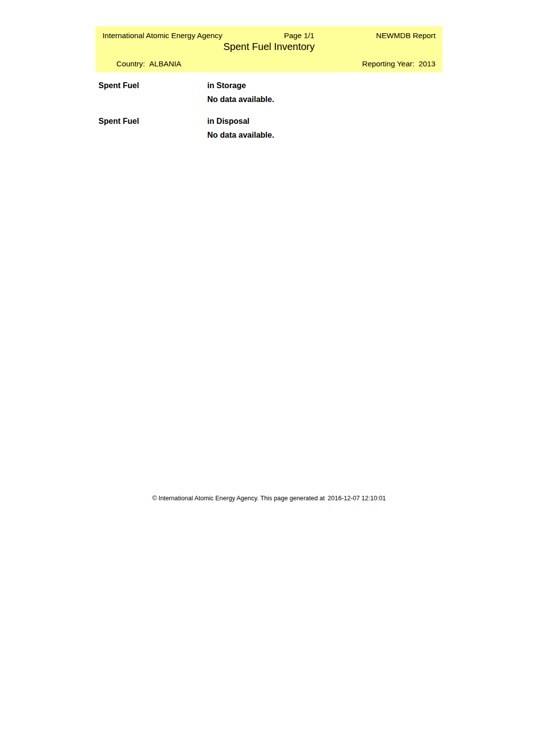International Atomic Energy Agency
Page 1/1
NEWMDB Report
Spent Fuel Inventory
Country: ALBANIA
Reporting Year: 2013
Spent Fuel
in Storage
No data available.
Spent Fuel
in Disposal
No data available.
© International Atomic Energy Agency. This page generated at2016-12-07 12:10:01